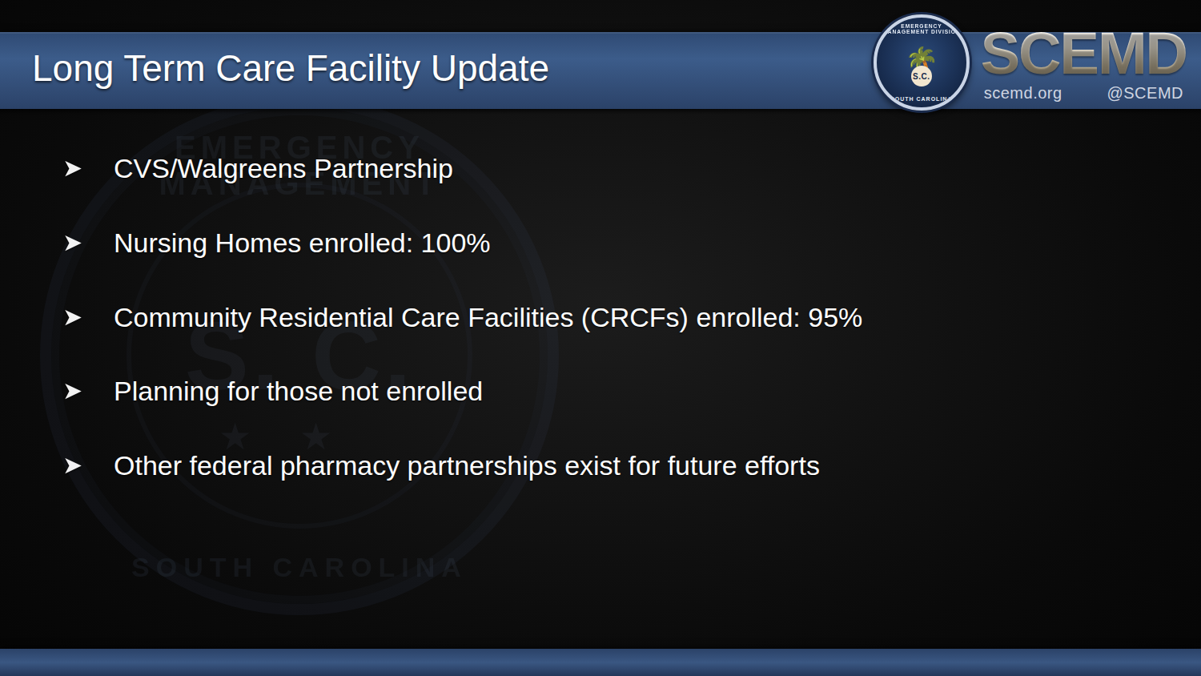EMERGENCY MANAGEMENT
S. C.
★★
SOUTH CAROLINA
Long Term Care Facility Update
EMERGENCY MANAGEMENT DIVISION
🌴
S.C.
SOUTH CAROLINA
SCEMD
scemd.org @SCEMD
CVS/Walgreens Partnership
Nursing Homes enrolled: 100%
Community Residential Care Facilities (CRCFs) enrolled: 95%
Planning for those not enrolled
Other federal pharmacy partnerships exist for future efforts